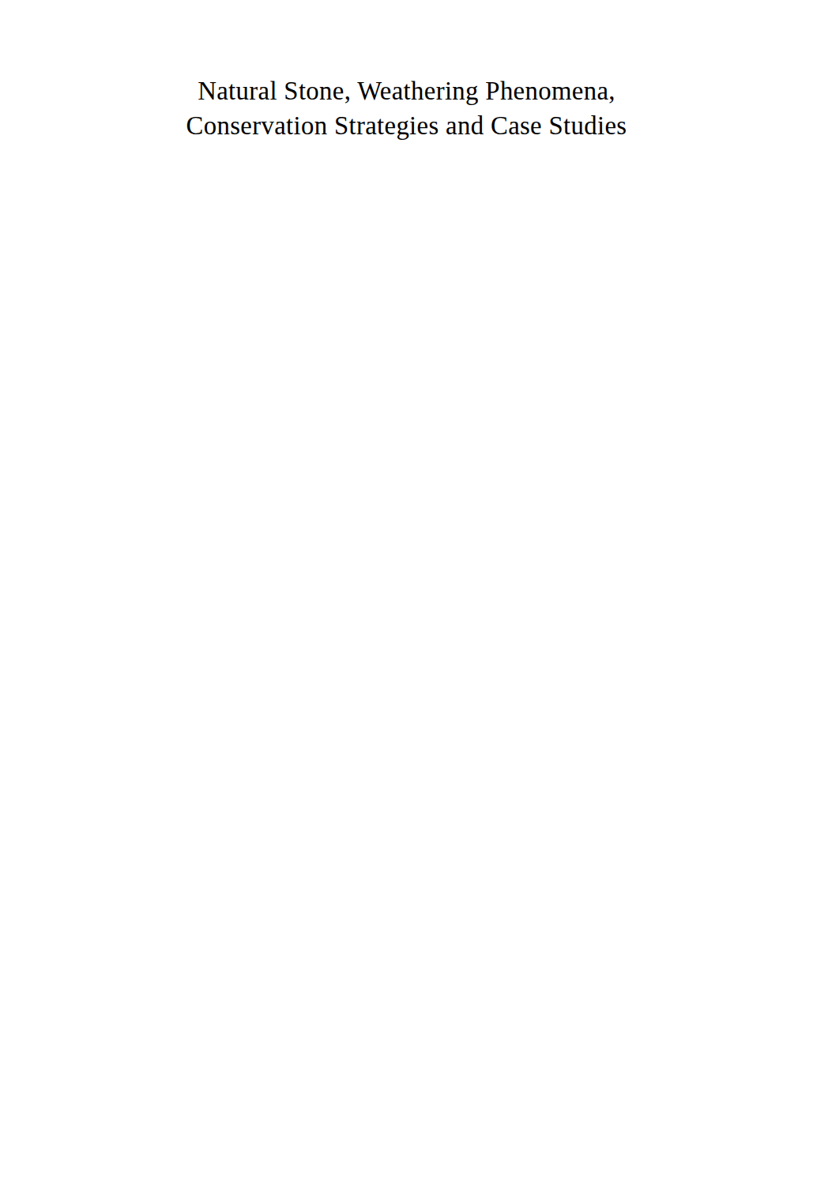Natural Stone, Weathering Phenomena,
Conservation Strategies and Case Studies